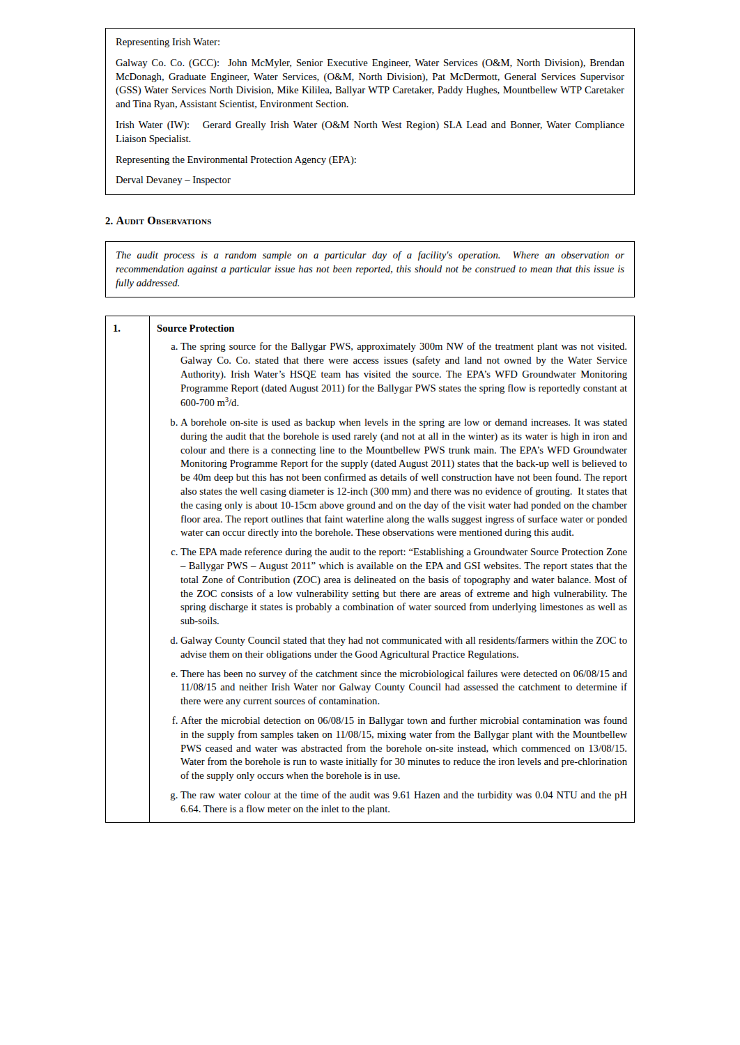Representing Irish Water:
Galway Co. Co. (GCC): John McMyler, Senior Executive Engineer, Water Services (O&M, North Division), Brendan McDonagh, Graduate Engineer, Water Services, (O&M, North Division), Pat McDermott, General Services Supervisor (GSS) Water Services North Division, Mike Kililea, Ballyar WTP Caretaker, Paddy Hughes, Mountbellew WTP Caretaker and Tina Ryan, Assistant Scientist, Environment Section.
Irish Water (IW): Gerard Greally Irish Water (O&M North West Region) SLA Lead and Bonner, Water Compliance Liaison Specialist.
Representing the Environmental Protection Agency (EPA):
Derval Devaney – Inspector
2. Audit Observations
The audit process is a random sample on a particular day of a facility's operation. Where an observation or recommendation against a particular issue has not been reported, this should not be construed to mean that this issue is fully addressed.
| 1. | Source Protection The spring source for the Ballygar PWS, approximately 300m NW of the treatment plant was not visited. Galway Co. Co. stated that there were access issues (safety and land not owned by the Water Service Authority). Irish Water’s HSQE team has visited the source. The EPA’s WFD Groundwater Monitoring Programme Report (dated August 2011) for the Ballygar PWS states the spring flow is reportedly constant at 600-700 m 3 /d. A borehole on-site is used as backup when levels in the spring are low or demand increases. It was stated during the audit that the borehole is used rarely (and not at all in the winter) as its water is high in iron and colour and there is a connecting line to the Mountbellew PWS trunk main. The EPA’s WFD Groundwater Monitoring Programme Report for the supply (dated August 2011) states that the back-up well is believed to be 40m deep but this has not been confirmed as details of well construction have not been found. The report also states the well casing diameter is 12-inch (300 mm) and there was no evidence of grouting. It states that the casing only is about 10-15cm above ground and on the day of the visit water had ponded on the chamber floor area. The report outlines that faint waterline along the walls suggest ingress of surface water or ponded water can occur directly into the borehole. These observations were mentioned during this audit. The EPA made reference during the audit to the report: “Establishing a Groundwater Source Protection Zone – Ballygar PWS – August 2011” which is available on the EPA and GSI websites. The report states that the total Zone of Contribution (ZOC) area is delineated on the basis of topography and water balance. Most of the ZOC consists of a low vulnerability setting but there are areas of extreme and high vulnerability. The spring discharge it states is probably a combination of water sourced from underlying limestones as well as sub-soils. Galway County Council stated that they had not communicated with all residents/farmers within the ZOC to advise them on their obligations under the Good Agricultural Practice Regulations. There has been no survey of the catchment since the microbiological failures were detected on 06/08/15 and 11/08/15 and neither Irish Water nor Galway County Council had assessed the catchment to determine if there were any current sources of contamination. After the microbial detection on 06/08/15 in Ballygar town and further microbial contamination was found in the supply from samples taken on 11/08/15, mixing water from the Ballygar plant with the Mountbellew PWS ceased and water was abstracted from the borehole on-site instead, which commenced on 13/08/15. Water from the borehole is run to waste initially for 30 minutes to reduce the iron levels and pre-chlorination of the supply only occurs when the borehole is in use. The raw water colour at the time of the audit was 9.61 Hazen and the turbidity was 0.04 NTU and the pH 6.64. There is a flow meter on the inlet to the plant. |